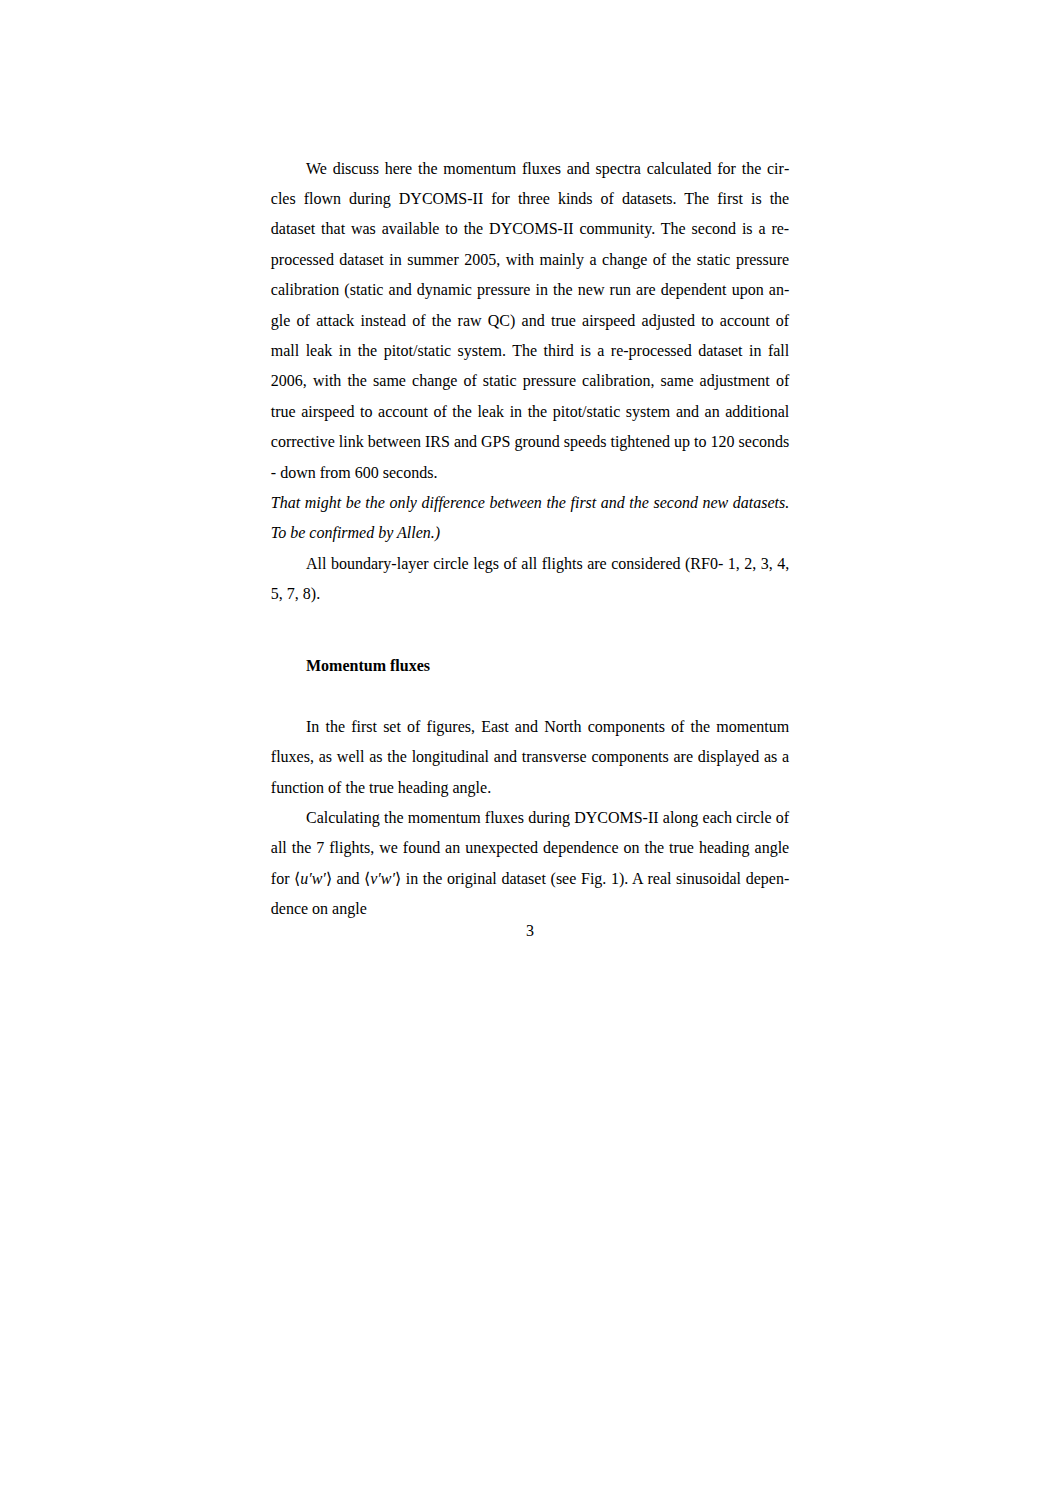We discuss here the momentum fluxes and spectra calculated for the circles flown during DYCOMS-II for three kinds of datasets. The first is the dataset that was available to the DYCOMS-II community. The second is a re-processed dataset in summer 2005, with mainly a change of the static pressure calibration (static and dynamic pressure in the new run are dependent upon angle of attack instead of the raw QC) and true airspeed adjusted to account of mall leak in the pitot/static system. The third is a re-processed dataset in fall 2006, with the same change of static pressure calibration, same adjustment of true airspeed to account of the leak in the pitot/static system and an additional corrective link between IRS and GPS ground speeds tightened up to 120 seconds - down from 600 seconds.
That might be the only difference between the first and the second new datasets. To be confirmed by Allen.)
All boundary-layer circle legs of all flights are considered (RF0- 1, 2, 3, 4, 5, 7, 8).
Momentum fluxes
In the first set of figures, East and North components of the momentum fluxes, as well as the longitudinal and transverse components are displayed as a function of the true heading angle.
Calculating the momentum fluxes during DYCOMS-II along each circle of all the 7 flights, we found an unexpected dependence on the true heading angle for ⟨u′w′⟩ and ⟨v′w′⟩ in the original dataset (see Fig. 1). A real sinusoidal dependence on angle
3